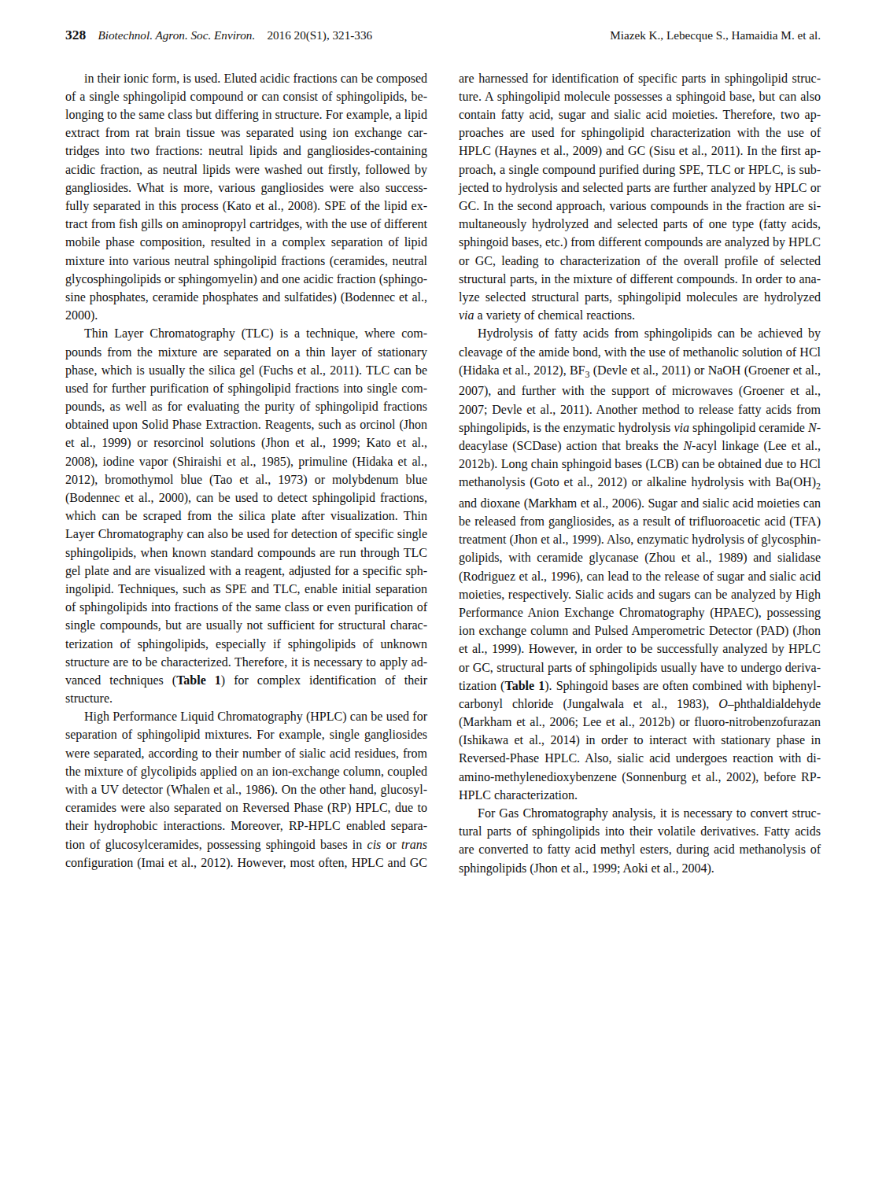328 Biotechnol. Agron. Soc. Environ. 2016 20(S1), 321-336 Miazek K., Lebecque S., Hamaidia M. et al.
in their ionic form, is used. Eluted acidic fractions can be composed of a single sphingolipid compound or can consist of sphingolipids, belonging to the same class but differing in structure. For example, a lipid extract from rat brain tissue was separated using ion exchange cartridges into two fractions: neutral lipids and gangliosides-containing acidic fraction, as neutral lipids were washed out firstly, followed by gangliosides. What is more, various gangliosides were also successfully separated in this process (Kato et al., 2008). SPE of the lipid extract from fish gills on aminopropyl cartridges, with the use of different mobile phase composition, resulted in a complex separation of lipid mixture into various neutral sphingolipid fractions (ceramides, neutral glycosphingolipids or sphingomyelin) and one acidic fraction (sphingosine phosphates, ceramide phosphates and sulfatides) (Bodennec et al., 2000).
Thin Layer Chromatography (TLC) is a technique, where compounds from the mixture are separated on a thin layer of stationary phase, which is usually the silica gel (Fuchs et al., 2011). TLC can be used for further purification of sphingolipid fractions into single compounds, as well as for evaluating the purity of sphingolipid fractions obtained upon Solid Phase Extraction. Reagents, such as orcinol (Jhon et al., 1999) or resorcinol solutions (Jhon et al., 1999; Kato et al., 2008), iodine vapor (Shiraishi et al., 1985), primuline (Hidaka et al., 2012), bromothymol blue (Tao et al., 1973) or molybdenum blue (Bodennec et al., 2000), can be used to detect sphingolipid fractions, which can be scraped from the silica plate after visualization. Thin Layer Chromatography can also be used for detection of specific single sphingolipids, when known standard compounds are run through TLC gel plate and are visualized with a reagent, adjusted for a specific sphingolipid. Techniques, such as SPE and TLC, enable initial separation of sphingolipids into fractions of the same class or even purification of single compounds, but are usually not sufficient for structural characterization of sphingolipids, especially if sphingolipids of unknown structure are to be characterized. Therefore, it is necessary to apply advanced techniques (Table 1) for complex identification of their structure.
High Performance Liquid Chromatography (HPLC) can be used for separation of sphingolipid mixtures. For example, single gangliosides were separated, according to their number of sialic acid residues, from the mixture of glycolipids applied on an ion-exchange column, coupled with a UV detector (Whalen et al., 1986). On the other hand, glucosylceramides were also separated on Reversed Phase (RP) HPLC, due to their hydrophobic interactions. Moreover, RP-HPLC enabled separation of glucosylceramides, possessing sphingoid bases in cis or trans configuration (Imai et al., 2012). However, most often, HPLC and GC are harnessed for identification of specific parts in sphingolipid structure. A sphingolipid molecule possesses a sphingoid base, but can also contain fatty acid, sugar and sialic acid moieties. Therefore, two approaches are used for sphingolipid characterization with the use of HPLC (Haynes et al., 2009) and GC (Sisu et al., 2011). In the first approach, a single compound purified during SPE, TLC or HPLC, is subjected to hydrolysis and selected parts are further analyzed by HPLC or GC. In the second approach, various compounds in the fraction are simultaneously hydrolyzed and selected parts of one type (fatty acids, sphingoid bases, etc.) from different compounds are analyzed by HPLC or GC, leading to characterization of the overall profile of selected structural parts, in the mixture of different compounds. In order to analyze selected structural parts, sphingolipid molecules are hydrolyzed via a variety of chemical reactions.
Hydrolysis of fatty acids from sphingolipids can be achieved by cleavage of the amide bond, with the use of methanolic solution of HCl (Hidaka et al., 2012), BF3 (Devle et al., 2011) or NaOH (Groener et al., 2007), and further with the support of microwaves (Groener et al., 2007; Devle et al., 2011). Another method to release fatty acids from sphingolipids, is the enzymatic hydrolysis via sphingolipid ceramide N-deacylase (SCDase) action that breaks the N-acyl linkage (Lee et al., 2012b). Long chain sphingoid bases (LCB) can be obtained due to HCl methanolysis (Goto et al., 2012) or alkaline hydrolysis with Ba(OH)2 and dioxane (Markham et al., 2006). Sugar and sialic acid moieties can be released from gangliosides, as a result of trifluoroacetic acid (TFA) treatment (Jhon et al., 1999). Also, enzymatic hydrolysis of glycosphingolipids, with ceramide glycanase (Zhou et al., 1989) and sialidase (Rodriguez et al., 1996), can lead to the release of sugar and sialic acid moieties, respectively. Sialic acids and sugars can be analyzed by High Performance Anion Exchange Chromatography (HPAEC), possessing ion exchange column and Pulsed Amperometric Detector (PAD) (Jhon et al., 1999). However, in order to be successfully analyzed by HPLC or GC, structural parts of sphingolipids usually have to undergo derivatization (Table 1). Sphingoid bases are often combined with biphenylcarbonyl chloride (Jungalwala et al., 1983), O–phthaldialdehyde (Markham et al., 2006; Lee et al., 2012b) or fluoro-nitrobenzofurazan (Ishikawa et al., 2014) in order to interact with stationary phase in Reversed-Phase HPLC. Also, sialic acid undergoes reaction with diamino-methylenedioxybenzene (Sonnenburg et al., 2002), before RP-HPLC characterization.
For Gas Chromatography analysis, it is necessary to convert structural parts of sphingolipids into their volatile derivatives. Fatty acids are converted to fatty acid methyl esters, during acid methanolysis of sphingolipids (Jhon et al., 1999; Aoki et al., 2004).